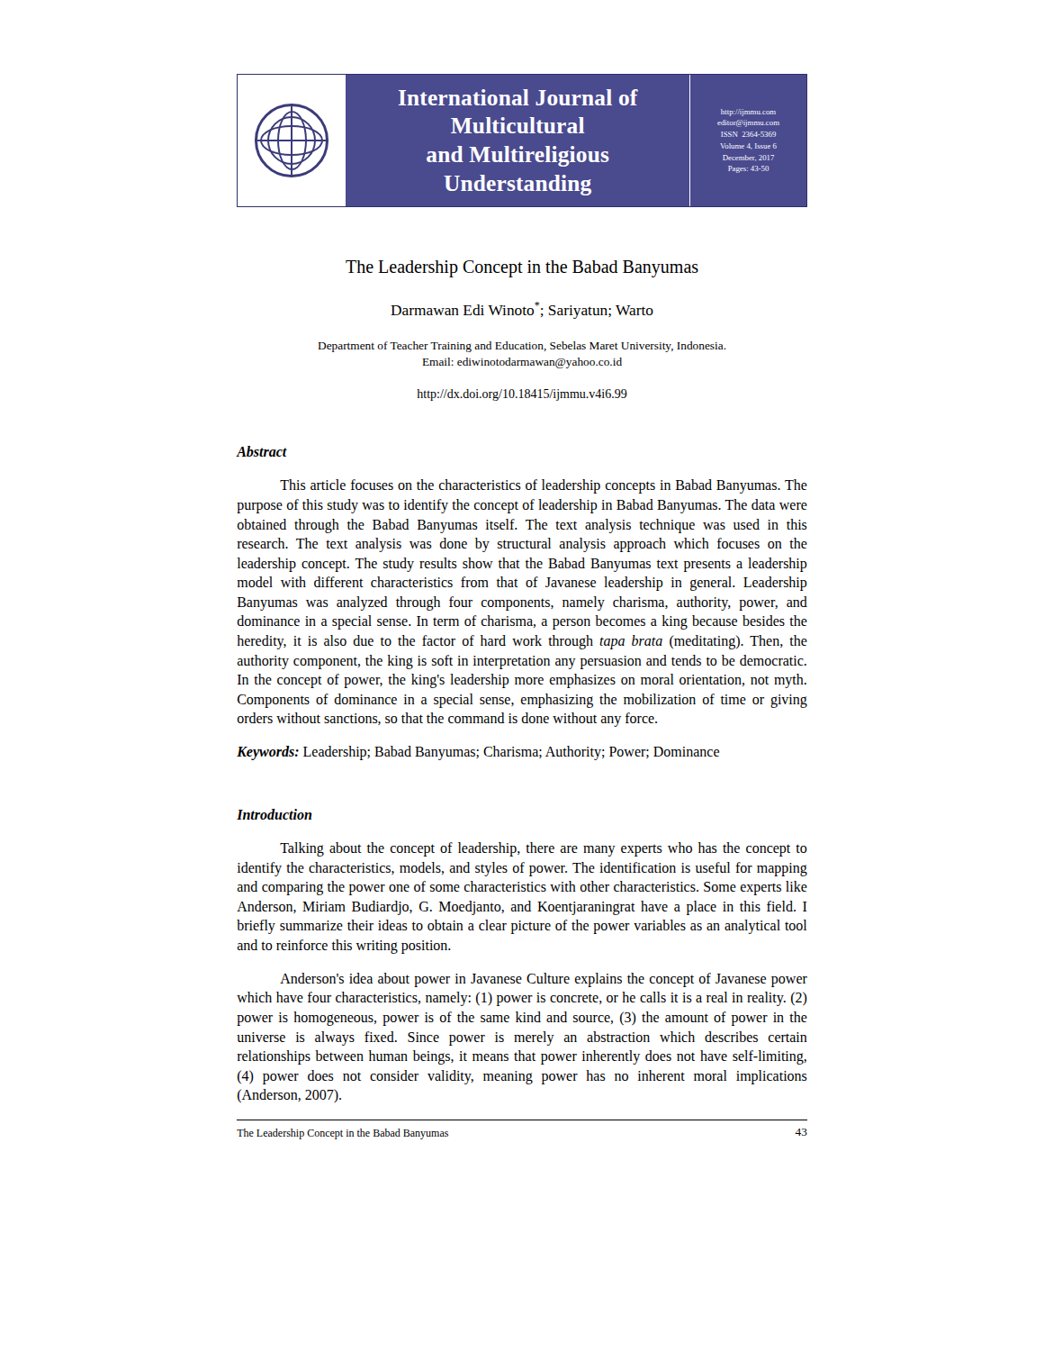International Journal of Multicultural
and Multireligious Understanding
http://ijmmu.com
editor@ijmmu.com
ISSN 2364-5369
Volume 4, Issue 6
December, 2017
Pages: 43-50
The Leadership Concept in the Babad Banyumas
Darmawan Edi Winoto*; Sariyatun; Warto
Department of Teacher Training and Education, Sebelas Maret University, Indonesia.
Email: ediwinotodarmawan@yahoo.co.id
http://dx.doi.org/10.18415/ijmmu.v4i6.99
Abstract
This article focuses on the characteristics of leadership concepts in Babad Banyumas. The purpose of this study was to identify the concept of leadership in Babad Banyumas. The data were obtained through the Babad Banyumas itself. The text analysis technique was used in this research. The text analysis was done by structural analysis approach which focuses on the leadership concept. The study results show that the Babad Banyumas text presents a leadership model with different characteristics from that of Javanese leadership in general. Leadership Banyumas was analyzed through four components, namely charisma, authority, power, and dominance in a special sense. In term of charisma, a person becomes a king because besides the heredity, it is also due to the factor of hard work through tapa brata (meditating). Then, the authority component, the king is soft in interpretation any persuasion and tends to be democratic. In the concept of power, the king's leadership more emphasizes on moral orientation, not myth. Components of dominance in a special sense, emphasizing the mobilization of time or giving orders without sanctions, so that the command is done without any force.
Keywords: Leadership; Babad Banyumas; Charisma; Authority; Power; Dominance
Introduction
Talking about the concept of leadership, there are many experts who has the concept to identify the characteristics, models, and styles of power. The identification is useful for mapping and comparing the power one of some characteristics with other characteristics. Some experts like Anderson, Miriam Budiardjo, G. Moedjanto, and Koentjaraningrat have a place in this field. I briefly summarize their ideas to obtain a clear picture of the power variables as an analytical tool and to reinforce this writing position.
Anderson's idea about power in Javanese Culture explains the concept of Javanese power which have four characteristics, namely: (1) power is concrete, or he calls it is a real in reality. (2) power is homogeneous, power is of the same kind and source, (3) the amount of power in the universe is always fixed. Since power is merely an abstraction which describes certain relationships between human beings, it means that power inherently does not have self-limiting, (4) power does not consider validity, meaning power has no inherent moral implications (Anderson, 2007).
The Leadership Concept in the Babad Banyumas
43